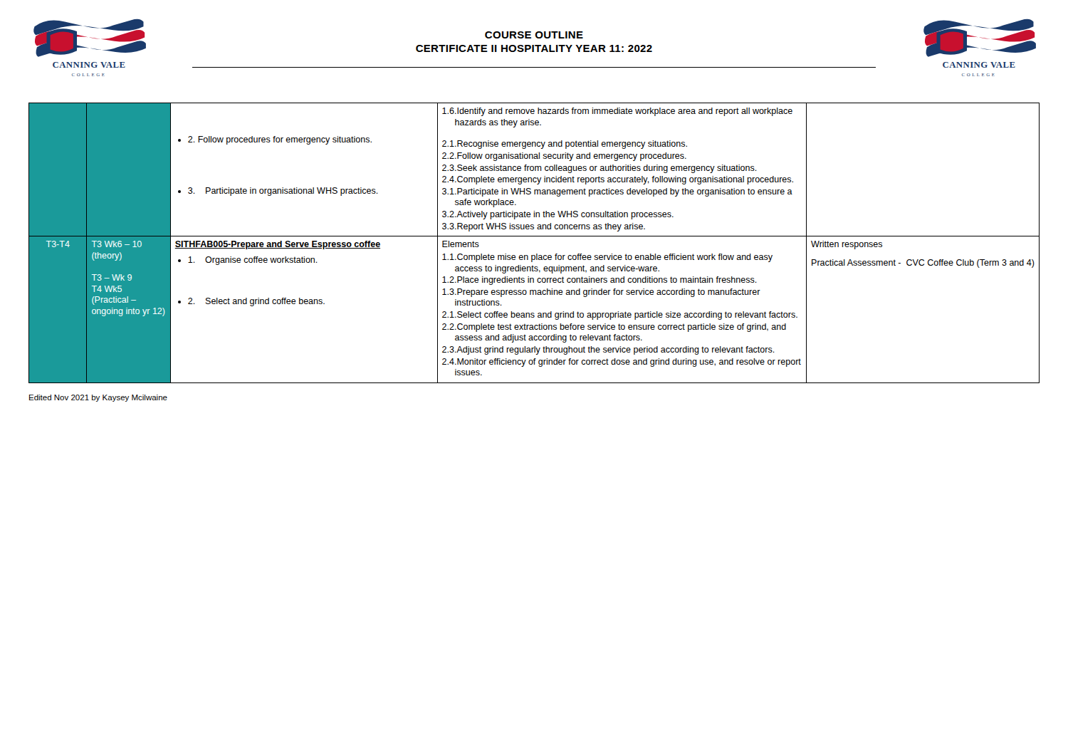CANNING VALE COLLEGE
COURSE OUTLINE
CERTIFICATE II HOSPITALITY YEAR 11: 2022
CANNING VALE COLLEGE
| | | 2. Follow procedures for emergency situations. 3. Participate in organisational WHS practices. | 1.6.Identify and remove hazards from immediate workplace area and report all workplace hazards as they arise. 2.1.Recognise emergency and potential emergency situations. 2.2.Follow organisational security and emergency procedures. 2.3.Seek assistance from colleagues or authorities during emergency situations. 2.4.Complete emergency incident reports accurately, following organisational procedures. 3.1.Participate in WHS management practices developed by the organisation to ensure a safe workplace. 3.2.Actively participate in the WHS consultation processes. 3.3.Report WHS issues and concerns as they arise. | |
| T3-T4 | T3 Wk6 – 10 (theory) T3 – Wk 9 T4 Wk5 (Practical – ongoing into yr 12) | SITHFAB005-Prepare and Serve Espresso coffee 1. Organise coffee workstation. 2. Select and grind coffee beans. | Elements 1.1.Complete mise en place for coffee service to enable efficient work flow and easy access to ingredients, equipment, and service-ware. 1.2.Place ingredients in correct containers and conditions to maintain freshness. 1.3.Prepare espresso machine and grinder for service according to manufacturer instructions. 2.1.Select coffee beans and grind to appropriate particle size according to relevant factors. 2.2.Complete test extractions before service to ensure correct particle size of grind, and assess and adjust according to relevant factors. 2.3.Adjust grind regularly throughout the service period according to relevant factors. 2.4.Monitor efficiency of grinder for correct dose and grind during use, and resolve or report issues. | Written responses Practical Assessment - CVC Coffee Club (Term 3 and 4) |
Edited Nov 2021 by Kaysey Mcilwaine